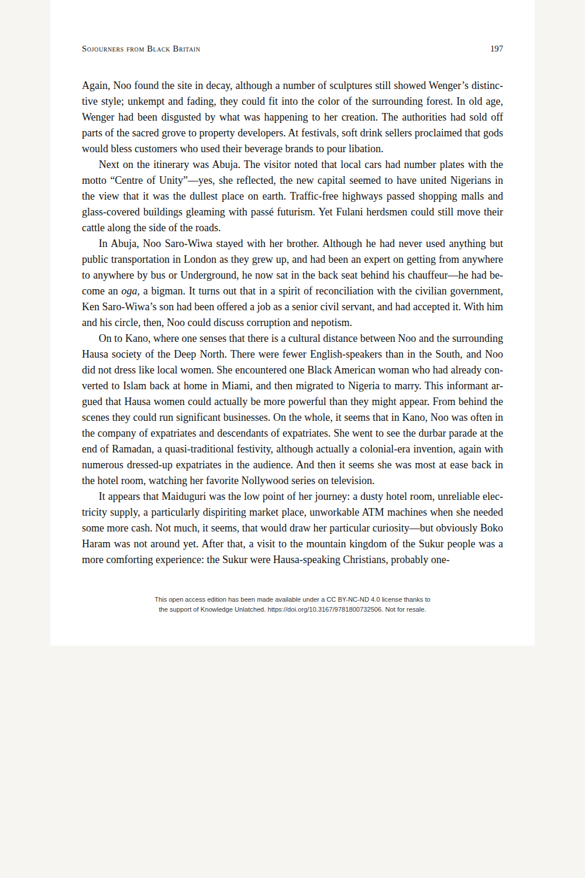Sojourners from Black Britain 197
Again, Noo found the site in decay, although a number of sculptures still showed Wenger’s distinctive style; unkempt and fading, they could fit into the color of the surrounding forest. In old age, Wenger had been disgusted by what was happening to her creation. The authorities had sold off parts of the sacred grove to property developers. At festivals, soft drink sellers proclaimed that gods would bless customers who used their beverage brands to pour libation.
Next on the itinerary was Abuja. The visitor noted that local cars had number plates with the motto “Centre of Unity”—yes, she reflected, the new capital seemed to have united Nigerians in the view that it was the dullest place on earth. Traffic-free highways passed shopping malls and glass-covered buildings gleaming with passé futurism. Yet Fulani herdsmen could still move their cattle along the side of the roads.
In Abuja, Noo Saro-Wiwa stayed with her brother. Although he had never used anything but public transportation in London as they grew up, and had been an expert on getting from anywhere to anywhere by bus or Underground, he now sat in the back seat behind his chauffeur—he had become an oga, a bigman. It turns out that in a spirit of reconciliation with the civilian government, Ken Saro-Wiwa’s son had been offered a job as a senior civil servant, and had accepted it. With him and his circle, then, Noo could discuss corruption and nepotism.
On to Kano, where one senses that there is a cultural distance between Noo and the surrounding Hausa society of the Deep North. There were fewer English-speakers than in the South, and Noo did not dress like local women. She encountered one Black American woman who had already converted to Islam back at home in Miami, and then migrated to Nigeria to marry. This informant argued that Hausa women could actually be more powerful than they might appear. From behind the scenes they could run significant businesses. On the whole, it seems that in Kano, Noo was often in the company of expatriates and descendants of expatriates. She went to see the durbar parade at the end of Ramadan, a quasi-traditional festivity, although actually a colonial-era invention, again with numerous dressed-up expatriates in the audience. And then it seems she was most at ease back in the hotel room, watching her favorite Nollywood series on television.
It appears that Maiduguri was the low point of her journey: a dusty hotel room, unreliable electricity supply, a particularly dispiriting market place, unworkable ATM machines when she needed some more cash. Not much, it seems, that would draw her particular curiosity—but obviously Boko Haram was not around yet. After that, a visit to the mountain kingdom of the Sukur people was a more comforting experience: the Sukur were Hausa-speaking Christians, probably one-
This open access edition has been made available under a CC BY-NC-ND 4.0 license thanks to
the support of Knowledge Unlatched. https://doi.org/10.3167/9781800732506. Not for resale.